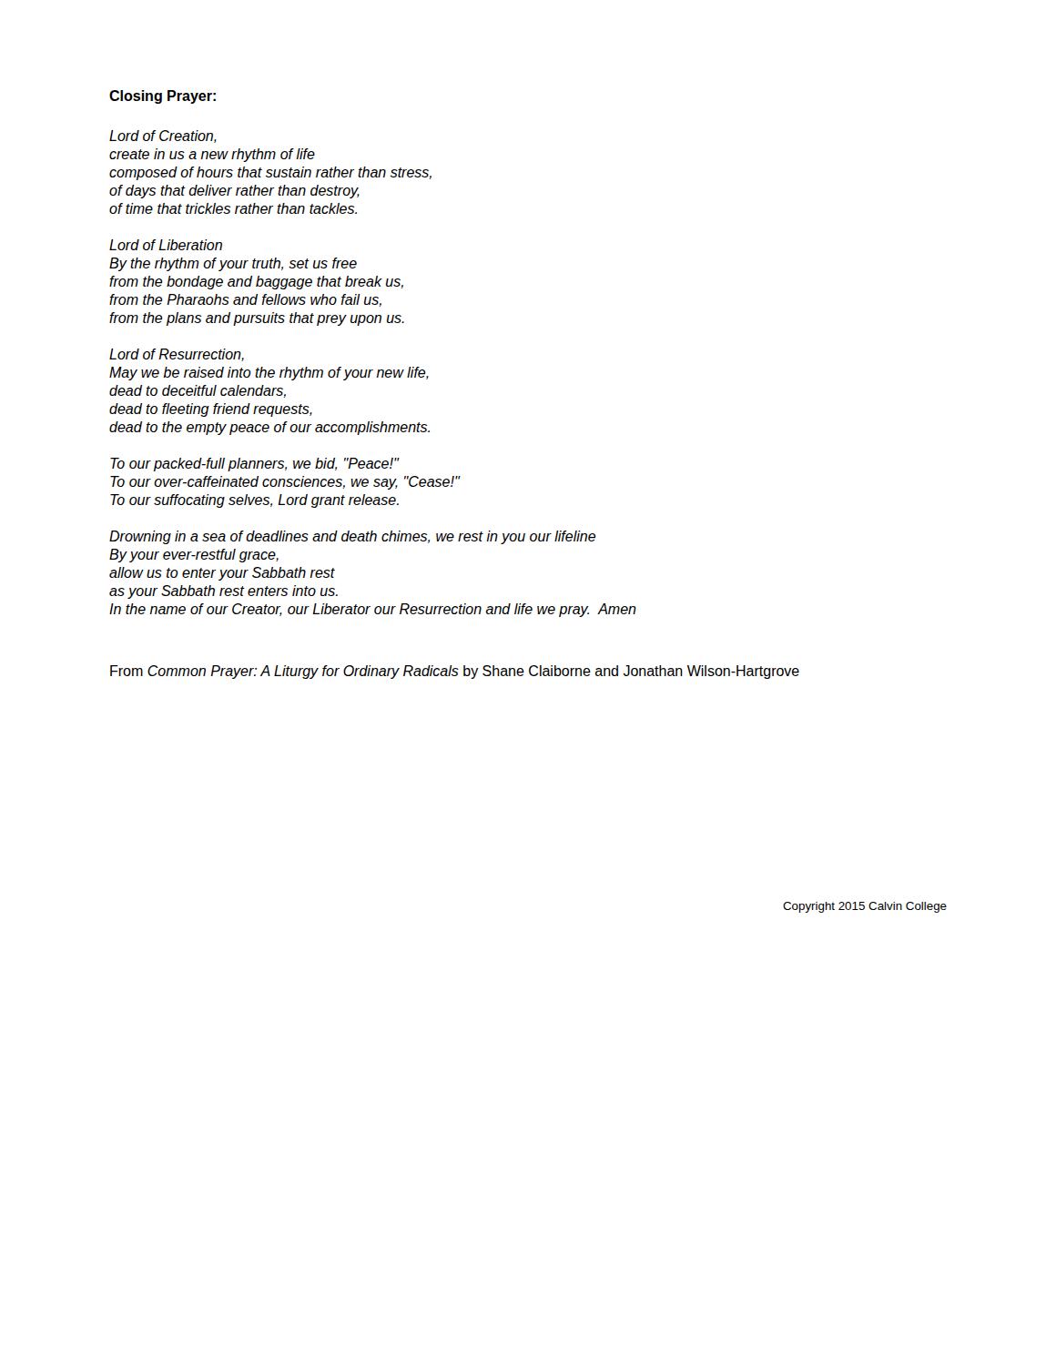Closing Prayer:
Lord of Creation,
create in us a new rhythm of life
composed of hours that sustain rather than stress,
of days that deliver rather than destroy,
of time that trickles rather than tackles.
Lord of Liberation
By the rhythm of your truth, set us free
from the bondage and baggage that break us,
from the Pharaohs and fellows who fail us,
from the plans and pursuits that prey upon us.
Lord of Resurrection,
May we be raised into the rhythm of your new life,
dead to deceitful calendars,
dead to fleeting friend requests,
dead to the empty peace of our accomplishments.
To our packed-full planners, we bid, "Peace!"
To our over-caffeinated consciences, we say, "Cease!"
To our suffocating selves, Lord grant release.
Drowning in a sea of deadlines and death chimes, we rest in you our lifeline
By your ever-restful grace,
allow us to enter your Sabbath rest
as your Sabbath rest enters into us.
In the name of our Creator, our Liberator our Resurrection and life we pray. Amen
From Common Prayer: A Liturgy for Ordinary Radicals by Shane Claiborne and Jonathan Wilson-Hartgrove
Copyright 2015 Calvin College